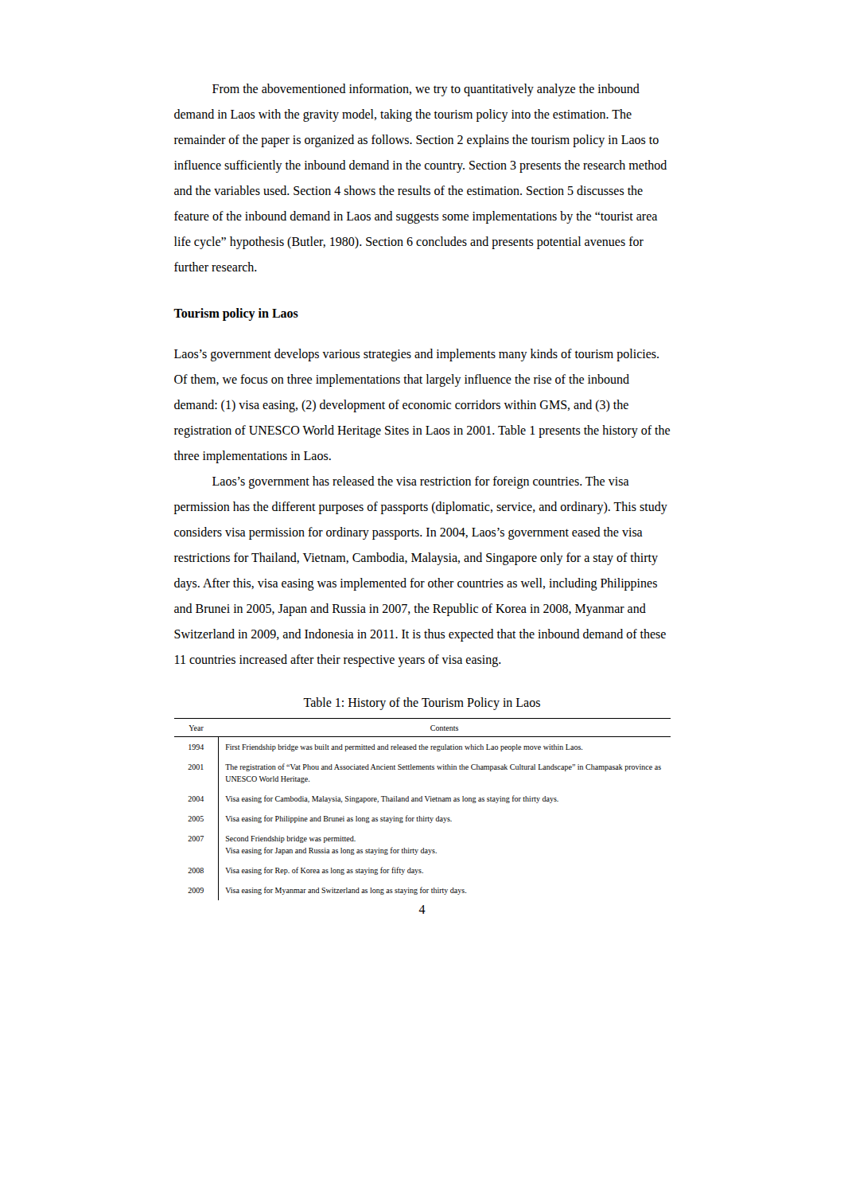From the abovementioned information, we try to quantitatively analyze the inbound demand in Laos with the gravity model, taking the tourism policy into the estimation. The remainder of the paper is organized as follows. Section 2 explains the tourism policy in Laos to influence sufficiently the inbound demand in the country. Section 3 presents the research method and the variables used. Section 4 shows the results of the estimation. Section 5 discusses the feature of the inbound demand in Laos and suggests some implementations by the “tourist area life cycle” hypothesis (Butler, 1980). Section 6 concludes and presents potential avenues for further research.
Tourism policy in Laos
Laos’s government develops various strategies and implements many kinds of tourism policies. Of them, we focus on three implementations that largely influence the rise of the inbound demand: (1) visa easing, (2) development of economic corridors within GMS, and (3) the registration of UNESCO World Heritage Sites in Laos in 2001. Table 1 presents the history of the three implementations in Laos.
Laos’s government has released the visa restriction for foreign countries. The visa permission has the different purposes of passports (diplomatic, service, and ordinary). This study considers visa permission for ordinary passports. In 2004, Laos’s government eased the visa restrictions for Thailand, Vietnam, Cambodia, Malaysia, and Singapore only for a stay of thirty days. After this, visa easing was implemented for other countries as well, including Philippines and Brunei in 2005, Japan and Russia in 2007, the Republic of Korea in 2008, Myanmar and Switzerland in 2009, and Indonesia in 2011. It is thus expected that the inbound demand of these 11 countries increased after their respective years of visa easing.
Table 1: History of the Tourism Policy in Laos
| Year | Contents |
| --- | --- |
| 1994 | First Friendship bridge was built and permitted and released the regulation which Lao people move within Laos. |
| 2001 | The registration of “Vat Phou and Associated Ancient Settlements within the Champasak Cultural Landscape” in Champasak province as UNESCO World Heritage. |
| 2004 | Visa easing for Cambodia, Malaysia, Singapore, Thailand and Vietnam as long as staying for thirty days. |
| 2005 | Visa easing for Philippine and Brunei as long as staying for thirty days. |
| 2007 | Second Friendship bridge was permitted. Visa easing for Japan and Russia as long as staying for thirty days. |
| 2008 | Visa easing for Rep. of Korea as long as staying for fifty days. |
| 2009 | Visa easing for Myanmar and Switzerland as long as staying for thirty days. |
4